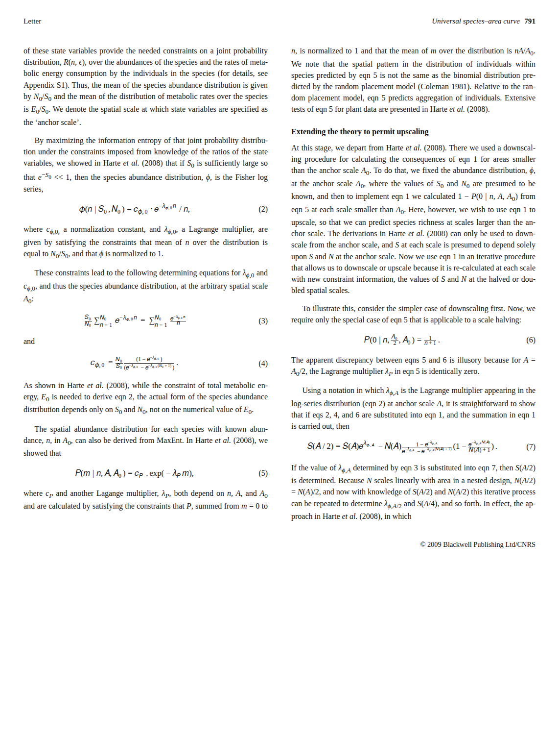Letter
Universal species–area curve791
of these state variables provide the needed constraints on a joint probability distribution, R(n, ϵ), over the abundances of the species and the rates of metabolic energy consumption by the individuals in the species (for details, see Appendix S1). Thus, the mean of the species abundance distribution is given by N0/S0 and the mean of the distribution of metabolic rates over the species is E0/S0. We denote the spatial scale at which state variables are specified as the ‘anchor scale’.
By maximizing the information entropy of that joint probability distribution under the constraints imposed from knowledge of the ratios of the state variables, we showed in Harte et al. (2008) that if S0 is sufficiently large so that e−S0 << 1, then the species abundance distribution, ϕ, is the Fisher log series,
ϕ ( n | S0 , N0 ) = cϕ,0 ⋅ e−λϕ,0n / n ,
(2)
where cϕ,0, a normalization constant, and λϕ,0, a Lagrange multiplier, are given by satisfying the constraints that mean of n over the distribution is equal to N0/S0, and that ϕ is normalized to 1.
These constraints lead to the following determining equations for λϕ,0 and cϕ,0, and thus the species abundance distribution, at the arbitrary spatial scale A0:
S0N0 ∑ n=1 N0 e−λϕ,0n = ∑ n=1 N0 e−λϕ,0n n
(3)
and
cϕ,0 = N0S0 ( 1− e−λϕ,0 ) ( e−λϕ,0 − e−λϕ,0(N0+1) ) .
(4)
As shown in Harte et al. (2008), while the constraint of total metabolic energy, E0 is needed to derive eqn 2, the actual form of the species abundance distribution depends only on S0 and N0, not on the numerical value of E0.
The spatial abundance distribution for each species with known abundance, n, in A0, can also be derived from MaxEnt. In Harte et al. (2008), we showed that
P ( m|n,A,A0 ) = cP . exp ( −λPm ) ,
(5)
where cP and another Lagange multiplier, λP, both depend on n, A, and A0 and are calculated by satisfying the constraints that P, summed from m = 0 to n, is normalized to 1 and that the mean of m over the distribution is nA/A0. We note that the spatial pattern in the distribution of individuals within species predicted by eqn 5 is not the same as the binomial distribution predicted by the random placement model (Coleman 1981). Relative to the random placement model, eqn 5 predicts aggregation of individuals. Extensive tests of eqn 5 for plant data are presented in Harte et al. (2008).
Extending the theory to permit upscaling
At this stage, we depart from Harte et al. (2008). There we used a downscaling procedure for calculating the consequences of eqn 1 for areas smaller than the anchor scale A0. To do that, we fixed the abundance distribution, ϕ, at the anchor scale A0, where the values of S0 and N0 are presumed to be known, and then to implement eqn 1 we calculated 1 − P(0 | n, A, A0) from eqn 5 at each scale smaller than A0. Here, however, we wish to use eqn 1 to upscale, so that we can predict species richness at scales larger than the anchor scale. The derivations in Harte et al. (2008) can only be used to downscale from the anchor scale, and S at each scale is presumed to depend solely upon S and N at the anchor scale. Now we use eqn 1 in an iterative procedure that allows us to downscale or upscale because it is re-calculated at each scale with new constraint information, the values of S and N at the halved or doubled spatial scales.
To illustrate this, consider the simpler case of downscaling first. Now, we require only the special case of eqn 5 that is applicable to a scale halving:
P ( 0|n, A02 ,A0 ) = 1n+1 .
(6)
The apparent discrepancy between eqns 5 and 6 is illusory because for A = A0/2, the Lagrange multiplier λP in eqn 5 is identically zero.
Using a notation in which λϕ,A is the Lagrange multiplier appearing in the log-series distribution (eqn 2) at anchor scale A, it is straightforward to show that if eqs 2, 4, and 6 are substituted into eqn 1, and the summation in eqn 1 is carried out, then
S(A/2) = S(A) eλϕ,A − N(A) 1−e−λϕ,A e−λϕ,A − e−λϕ,A(N(A)+1) ( 1− e−λϕ,AN(A) N(A)+1 ) .
(7)
If the value of λϕ,A determined by eqn 3 is substituted into eqn 7, then S(A/2) is determined. Because N scales linearly with area in a nested design, N(A/2) = N(A)/2, and now with knowledge of S(A/2) and N(A/2) this iterative process can be repeated to determine λϕ,A/2 and S(A/4), and so forth. In effect, the approach in Harte et al. (2008), in which
© 2009 Blackwell Publishing Ltd/CNRS